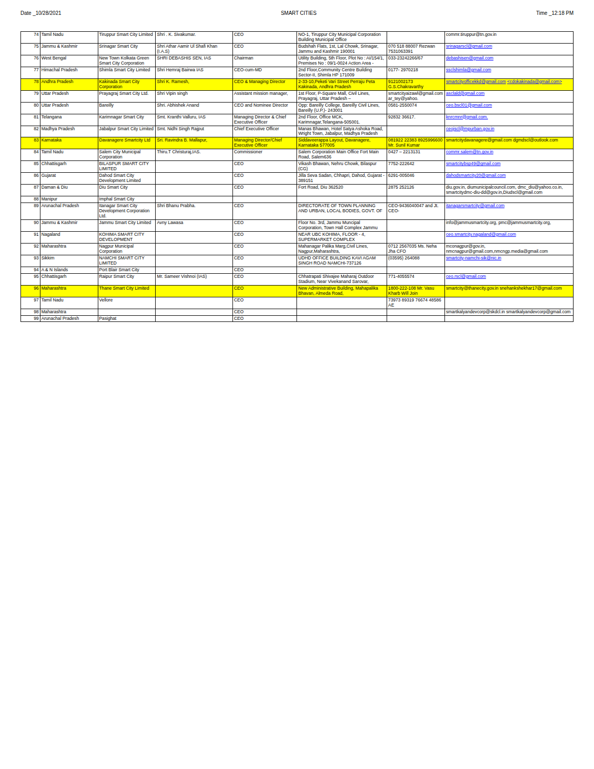Date _10/28/2021
SMART CITIES
Time _12:18 PM
| 74 | Tamil Nadu | Tiruppur Smart City Limited | Shri . K. Sivakumar. | CEO | NO-1, Tiruppur City Municipal Corporation Building Municipal Office | | commr.tiruppur@tn.gov.in |
| 75 | Jammu & Kashmir | Srinagar Smart City | Shri Athar Aamir Ul Shafi Khan (I.A.S) | CEO | Budshah Flats, 1st, Lal Chowk, Srinagar, Jammu and Kashmir 190001 | 070 518 88007 Rezwan 7531063391 | srinagarscl@gmail.com |
| 76 | West Bengal | New Town Kolkata Green Smart City Corporation | SHRI DEBASHIS SEN, IAS | Chairman | Utility Building, 5th Floor, Plot No : AI/154/1, Premises No : 09/1-0024 Action Area - | 033-23242266/67 | debashisen@gmail.com |
| 77 | Himachal Pradesh | Shimla Smart City Limited | Shri Hemraj Bairwa IAS | CEO-cum-MD | 2nd Floor,Community Centre Building Sector-II, Shimla HP 171009 | 0177- 2970218 | ssclshimla@gmail.com |
| 78 | Andhra Pradesh | Kakinada Smart City Corporation | Shri K. Ramesh, | CEO & Managing Director | 2-33-10,Peketi Vari Street Perraju Peta Kakinada, Andhra Pradesh | 9121002173 G.S.Chakravarthy | smartcityofficekkd@gmail.com <cdokakinada@gmail.com> |
| 79 | Uttar Pradesh | Prayagraj Smart City Ltd. | Shri Vipin singh | Assistant mission manager, | 1st Floor, P-Square Mall, Civil Lines, Prayagraj, Uttar Pradesh – | smartcityaizawl@gmail.com ar_tey@yahoo. | asclald@gmail.com |
| 80 | Uttar Pradesh | Bareilly | Shri. Abhishek Anand | CEO and Nominee Director | Opp: Bareilly College, Bareilly Civil Lines, Bareilly (U.P.)- 243001 | 0581-2550074 | ceo.bscl01@gmail.com |
| 81 | Telangana | Karimnagar Smart City | Smt. Kranthi Valluru, IAS | Managing Director & Chief Executive Officer | 2nd Floor, Office MCK, Karimnagar,Telangana-505001. | 92832 36617. | knrcmnr@gmail.com. |
| 82 | Madhya Pradesh | Jabalpur Smart City Limited | Smt. Nidhi Singh Rajput | Chief Executive Officer | Manas Bhawan, Hotel Satya Ashoka Road, Wright Town, Jabalpur, Madhya Pradesh | | ceojscl@mpurban.gov.in |
| 83 | Karnataka | Davanagere Smartcity Ltd | Sri. Ravindra B. Mallapur, | Managing Director/Chief Executive Officer | Siddaveerappa Layout, Davanagere, Karnataka 577005 | 081922 22383 8925996600 Mr. Sunil Kumar | smartcitydavanagere@gmail.com dgmdscl@outlook.com |
| 84 | Tamil Nadu | Salem City Municipal Corporation | Thiru.T Christuraj,IAS. | Commissioner | Salem Corporation Main Office Fort Main Road, Salem636 | 0427 – 2213131 | commr.salem@tn.gov.in |
| 85 | Chhattisgarh | BILASPUR SMART CITY LIMITED | | CEO | Vikash Bhawan, Nehru Chowk, Bilaspur (CG) | 7752-222642 | smartcitybsp49@gmail.com |
| 86 | Gujarat | Dahod Smart City Development Limited | | CEO | Jilla Seva Sadan, Chhapri, Dahod, Gujarat - 389151 | 6291-005046 | dahodsmartcity20@gmail.com |
| 87 | Daman & Diu | Diu Smart City | | CEO | Fort Road, Diu 362520 | 2875 252126 | diu.gov.in, diumunicipalcouncil.com, dmc_diu@yahoo.co.in, smartcitydmc-diu-dd@gov.in,Diudscl@gmail.com |
| 88 | Manipur | Imphal Smart City | | | | | |
| 89 | Arunachal Pradesh | Itanagar Smart City Development Corporation Ltd. | Shri Bhanu Prabha. | CEO | DIRECTORATE OF TOWN PLANNING AND URBAN, LOCAL BODIES, GOVT. OF | CEO-9436040047 and Jt. CEO- | itanagarsmartcity@gmail.com |
| 90 | Jammu & Kashmir | Jammu Smart City Limited | Avny Lawasa | CEO | Floor No. 3rd, Jammu Muncipal Corporation, Town Hall Complex Jammu | | info@jammusmartcity.org, pmc@jammusmartcity.org, |
| 91 | Nagaland | KOHIMA SMART CITY DEVELOPMENT | | CEO | NEAR UBC KOHIMA, FLOOR - 4, SUPERMARKET COMPLEX | | ceo.smartcity.nagaland@gmail.com |
| 92 | Maharashtra | Nagpur Municipal Corporation | | CEO | Mahanagar Palika Marg,Civil Lines, Nagpur,Maharashtra, | 0712 2567035 Ms. Neha Jha CFO | mconagpur@gov.in, nmcnagpur@gmail.com,nmcngp.media@gmail.com |
| 93 | Sikkim | NAMCHI SMART CITY LIMITED | | CEO | UDHD OFFICE BUILDING KAVI AGAM SINGH ROAD NAMCHI-737126 | (03595) 264088 | smartcity-namchi-sik@nic.in |
| 94 | A & N Islands | Port Blair Smart City | | CEO | | | |
| 95 | Chhattisgarh | Raipur Smart City | Mr. Sameer Vishnoi (IAS) | CEO | Chhatrapati Shivajee Maharaj Outdoor Stadium, Near Vivekanand Sarovar, | 771-4055574 | ceo.rscl@gmail.com |
| 96 | Maharashtra | Thane Smart City Limited | | CEO | New Administrative Building, Mahapalika Bhavan, Almeda Road, | 1800-222-108 Mr. Vasu Kharb Will Join | smartcity@thanecity.gov.in snehankshekhar17@gmail.com |
| 97 | Tamil Nadu | Vellore | | CEO | | 73973 89319 76674 48586 AE | |
| 98 | Maharashtra | | | CEO | | | smartkalyandevcorp@skdcl.in smartkalyandevcorp@gmail.com |
| 99 | Arunachal Pradesh | Pasighat | | CEO | | | |